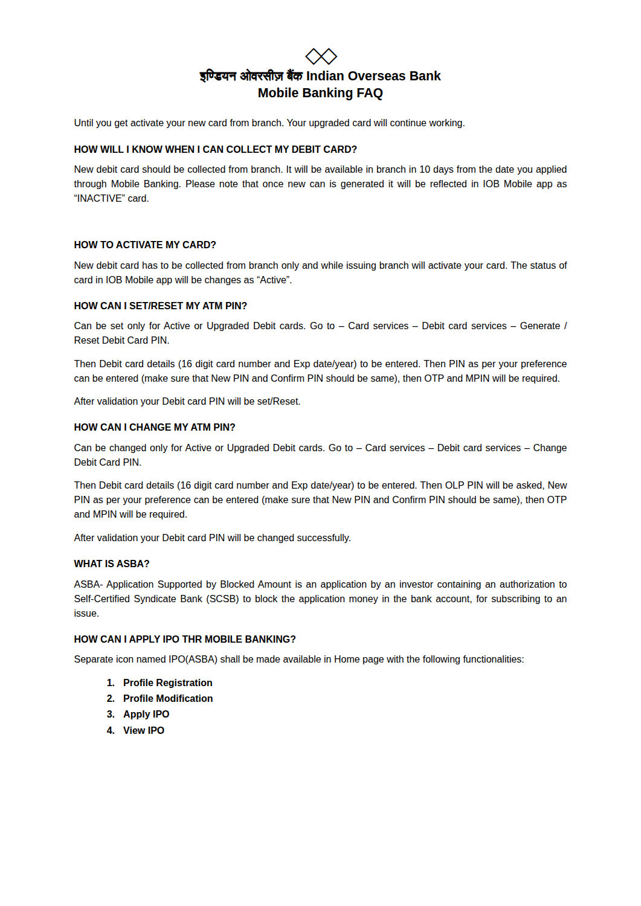◇◇
इण्डियन ओवरसीज़ बैंक Indian Overseas Bank
Mobile Banking FAQ
Until you get activate your new card from branch. Your upgraded card will continue working.
How will I know when I can collect my debit card?
New debit card should be collected from branch. It will be available in branch in 10 days from the date you applied through Mobile Banking. Please note that once new can is generated it will be reflected in IOB Mobile app as “INACTIVE” card.
How to activate my card?
New debit card has to be collected from branch only and while issuing branch will activate your card. The status of card in IOB Mobile app will be changes as “Active”.
How can I set/reset my ATM PIN?
Can be set only for Active or Upgraded Debit cards. Go to – Card services – Debit card services – Generate / Reset Debit Card PIN.
Then Debit card details (16 digit card number and Exp date/year) to be entered. Then PIN as per your preference can be entered (make sure that New PIN and Confirm PIN should be same), then OTP and MPIN will be required.
After validation your Debit card PIN will be set/Reset.
How can I change my ATM PIN?
Can be changed only for Active or Upgraded Debit cards. Go to – Card services – Debit card services – Change Debit Card PIN.
Then Debit card details (16 digit card number and Exp date/year) to be entered. Then OLP PIN will be asked, New PIN as per your preference can be entered (make sure that New PIN and Confirm PIN should be same), then OTP and MPIN will be required.
After validation your Debit card PIN will be changed successfully.
What is ASBA?
ASBA- Application Supported by Blocked Amount is an application by an investor containing an authorization to Self-Certified Syndicate Bank (SCSB) to block the application money in the bank account, for subscribing to an issue.
How can I apply IPO thr Mobile Banking?
Separate icon named IPO(ASBA) shall be made available in Home page with the following functionalities:
Profile Registration
Profile Modification
Apply IPO
View IPO